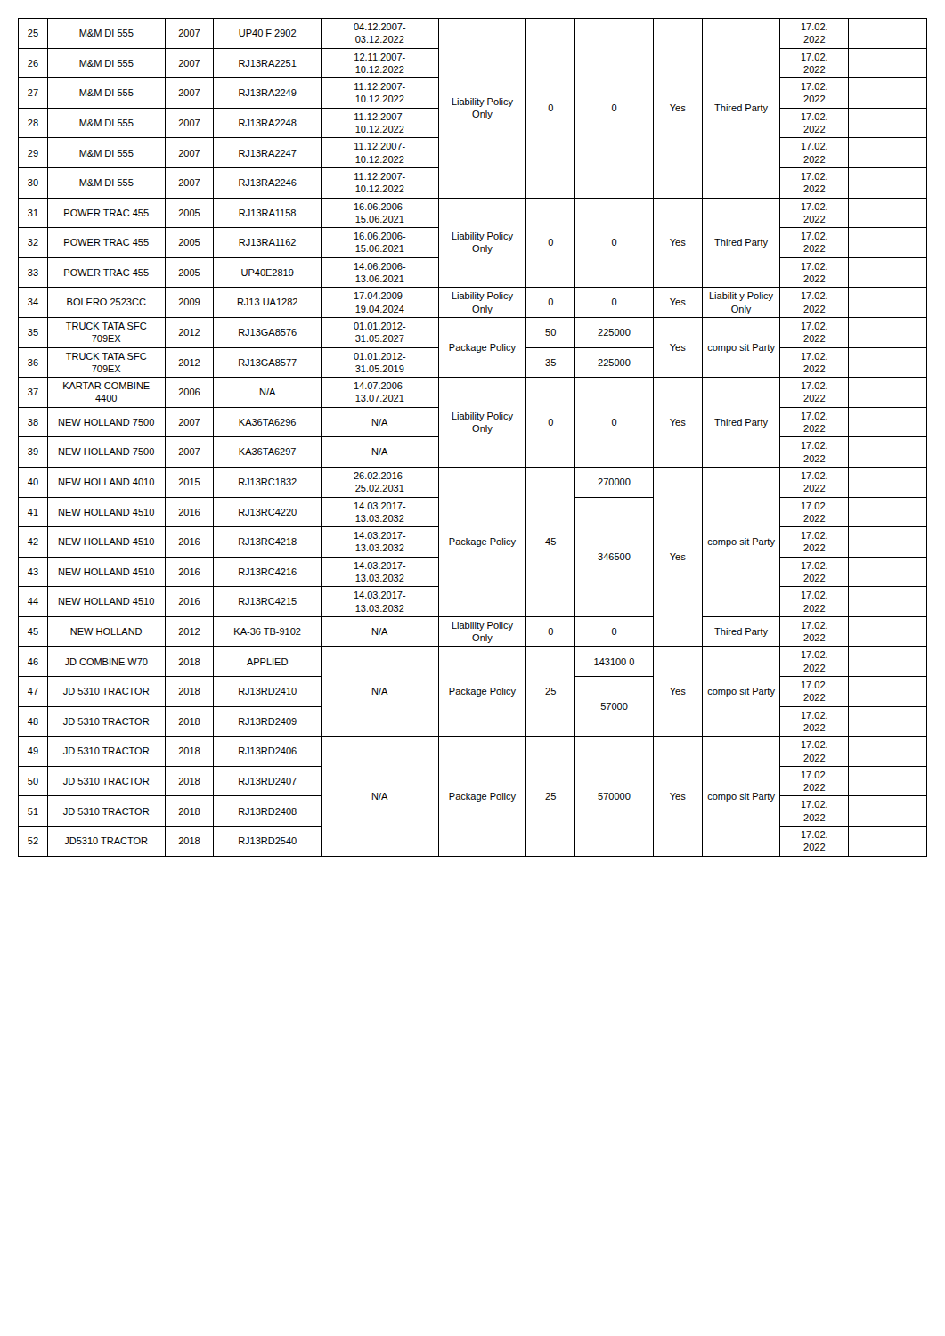| 25 | M&M DI 555 | 2007 | UP40 F 2902 | 04.12.2007- 03.12.2022 | Liability Policy Only | 0 | 0 | Yes | Thired Party | 17.02. 2022 | |
| 26 | M&M DI 555 | 2007 | RJ13RA2251 | 12.11.2007- 10.12.2022 | 17.02. 2022 | |
| 27 | M&M DI 555 | 2007 | RJ13RA2249 | 11.12.2007- 10.12.2022 | 17.02. 2022 | |
| 28 | M&M DI 555 | 2007 | RJ13RA2248 | 11.12.2007- 10.12.2022 | 17.02. 2022 | |
| 29 | M&M DI 555 | 2007 | RJ13RA2247 | 11.12.2007- 10.12.2022 | 17.02. 2022 | |
| 30 | M&M DI 555 | 2007 | RJ13RA2246 | 11.12.2007- 10.12.2022 | 17.02. 2022 | |
| 31 | POWER TRAC 455 | 2005 | RJ13RA1158 | 16.06.2006- 15.06.2021 | Liability Policy Only | 0 | 0 | Yes | Thired Party | 17.02. 2022 | |
| 32 | POWER TRAC 455 | 2005 | RJ13RA1162 | 16.06.2006- 15.06.2021 | 17.02. 2022 | |
| 33 | POWER TRAC 455 | 2005 | UP40E2819 | 14.06.2006- 13.06.2021 | 17.02. 2022 | |
| 34 | BOLERO 2523CC | 2009 | RJ13 UA1282 | 17.04.2009- 19.04.2024 | Liability Policy Only | 0 | 0 | Yes | Liabilit y Policy Only | 17.02. 2022 | |
| 35 | TRUCK TATA SFC 709EX | 2012 | RJ13GA8576 | 01.01.2012- 31.05.2027 | Package Policy | 50 | 225000 | Yes | compo sit Party | 17.02. 2022 | |
| 36 | TRUCK TATA SFC 709EX | 2012 | RJ13GA8577 | 01.01.2012- 31.05.2019 | 35 | 225000 | 17.02. 2022 | |
| 37 | KARTAR COMBINE 4400 | 2006 | N/A | 14.07.2006- 13.07.2021 | Liability Policy Only | 0 | 0 | Yes | Thired Party | 17.02. 2022 | |
| 38 | NEW HOLLAND 7500 | 2007 | KA36TA6296 | N/A | 17.02. 2022 | |
| 39 | NEW HOLLAND 7500 | 2007 | KA36TA6297 | N/A | 17.02. 2022 | |
| 40 | NEW HOLLAND 4010 | 2015 | RJ13RC1832 | 26.02.2016- 25.02.2031 | Package Policy | 45 | 270000 | Yes | compo sit Party | 17.02. 2022 | |
| 41 | NEW HOLLAND 4510 | 2016 | RJ13RC4220 | 14.03.2017- 13.03.2032 | 346500 | 17.02. 2022 | |
| 42 | NEW HOLLAND 4510 | 2016 | RJ13RC4218 | 14.03.2017- 13.03.2032 | 17.02. 2022 | |
| 43 | NEW HOLLAND 4510 | 2016 | RJ13RC4216 | 14.03.2017- 13.03.2032 | 17.02. 2022 | |
| 44 | NEW HOLLAND 4510 | 2016 | RJ13RC4215 | 14.03.2017- 13.03.2032 | 17.02. 2022 | |
| 45 | NEW HOLLAND | 2012 | KA-36 TB-9102 | N/A | Liability Policy Only | 0 | 0 | Thired Party | 17.02. 2022 | |
| 46 | JD COMBINE W70 | 2018 | APPLIED | N/A | Package Policy | 25 | 143100 0 | Yes | compo sit Party | 17.02. 2022 | |
| 47 | JD 5310 TRACTOR | 2018 | RJ13RD2410 | 57000 | 17.02. 2022 | |
| 48 | JD 5310 TRACTOR | 2018 | RJ13RD2409 | 17.02. 2022 | |
| 49 | JD 5310 TRACTOR | 2018 | RJ13RD2406 | N/A | Package Policy | 25 | 570000 | Yes | compo sit Party | 17.02. 2022 | |
| 50 | JD 5310 TRACTOR | 2018 | RJ13RD2407 | 17.02. 2022 | |
| 51 | JD 5310 TRACTOR | 2018 | RJ13RD2408 | 17.02. 2022 | |
| 52 | JD5310 TRACTOR | 2018 | RJ13RD2540 | 17.02. 2022 | |